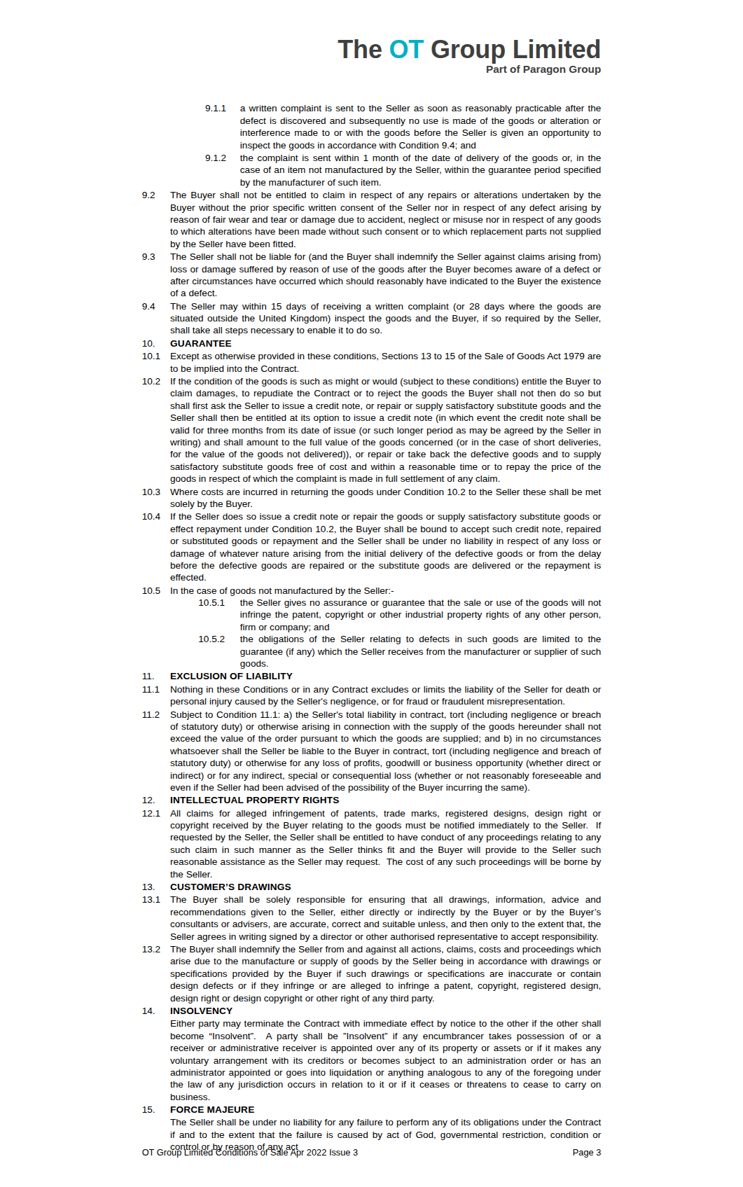The OT Group Limited
Part of Paragon Group
9.1.1
a written complaint is sent to the Seller as soon as reasonably practicable after the defect is discovered and subsequently no use is made of the goods or alteration or interference made to or with the goods before the Seller is given an opportunity to inspect the goods in accordance with Condition 9.4; and
9.1.2
the complaint is sent within 1 month of the date of delivery of the goods or, in the case of an item not manufactured by the Seller, within the guarantee period specified by the manufacturer of such item.
9.2
The Buyer shall not be entitled to claim in respect of any repairs or alterations undertaken by the Buyer without the prior specific written consent of the Seller nor in respect of any defect arising by reason of fair wear and tear or damage due to accident, neglect or misuse nor in respect of any goods to which alterations have been made without such consent or to which replacement parts not supplied by the Seller have been fitted.
9.3
The Seller shall not be liable for (and the Buyer shall indemnify the Seller against claims arising from) loss or damage suffered by reason of use of the goods after the Buyer becomes aware of a defect or after circumstances have occurred which should reasonably have indicated to the Buyer the existence of a defect.
9.4
The Seller may within 15 days of receiving a written complaint (or 28 days where the goods are situated outside the United Kingdom) inspect the goods and the Buyer, if so required by the Seller, shall take all steps necessary to enable it to do so.
10.
Guarantee
10.1
Except as otherwise provided in these conditions, Sections 13 to 15 of the Sale of Goods Act 1979 are to be implied into the Contract.
10.2
If the condition of the goods is such as might or would (subject to these conditions) entitle the Buyer to claim damages, to repudiate the Contract or to reject the goods the Buyer shall not then do so but shall first ask the Seller to issue a credit note, or repair or supply satisfactory substitute goods and the Seller shall then be entitled at its option to issue a credit note (in which event the credit note shall be valid for three months from its date of issue (or such longer period as may be agreed by the Seller in writing) and shall amount to the full value of the goods concerned (or in the case of short deliveries, for the value of the goods not delivered)), or repair or take back the defective goods and to supply satisfactory substitute goods free of cost and within a reasonable time or to repay the price of the goods in respect of which the complaint is made in full settlement of any claim.
10.3
Where costs are incurred in returning the goods under Condition 10.2 to the Seller these shall be met solely by the Buyer.
10.4
If the Seller does so issue a credit note or repair the goods or supply satisfactory substitute goods or effect repayment under Condition 10.2, the Buyer shall be bound to accept such credit note, repaired or substituted goods or repayment and the Seller shall be under no liability in respect of any loss or damage of whatever nature arising from the initial delivery of the defective goods or from the delay before the defective goods are repaired or the substitute goods are delivered or the repayment is effected.
10.5
In the case of goods not manufactured by the Seller:-
10.5.1
the Seller gives no assurance or guarantee that the sale or use of the goods will not infringe the patent, copyright or other industrial property rights of any other person, firm or company; and
10.5.2
the obligations of the Seller relating to defects in such goods are limited to the guarantee (if any) which the Seller receives from the manufacturer or supplier of such goods.
11.
Exclusion of Liability
11.1
Nothing in these Conditions or in any Contract excludes or limits the liability of the Seller for death or personal injury caused by the Seller's negligence, or for fraud or fraudulent misrepresentation.
11.2
Subject to Condition 11.1: a) the Seller's total liability in contract, tort (including negligence or breach of statutory duty) or otherwise arising in connection with the supply of the goods hereunder shall not exceed the value of the order pursuant to which the goods are supplied; and b) in no circumstances whatsoever shall the Seller be liable to the Buyer in contract, tort (including negligence and breach of statutory duty) or otherwise for any loss of profits, goodwill or business opportunity (whether direct or indirect) or for any indirect, special or consequential loss (whether or not reasonably foreseeable and even if the Seller had been advised of the possibility of the Buyer incurring the same).
12.
Intellectual Property Rights
12.1
All claims for alleged infringement of patents, trade marks, registered designs, design right or copyright received by the Buyer relating to the goods must be notified immediately to the Seller. If requested by the Seller, the Seller shall be entitled to have conduct of any proceedings relating to any such claim in such manner as the Seller thinks fit and the Buyer will provide to the Seller such reasonable assistance as the Seller may request. The cost of any such proceedings will be borne by the Seller.
13.
Customer’s Drawings
13.1
The Buyer shall be solely responsible for ensuring that all drawings, information, advice and recommendations given to the Seller, either directly or indirectly by the Buyer or by the Buyer’s consultants or advisers, are accurate, correct and suitable unless, and then only to the extent that, the Seller agrees in writing signed by a director or other authorised representative to accept responsibility.
13.2
The Buyer shall indemnify the Seller from and against all actions, claims, costs and proceedings which arise due to the manufacture or supply of goods by the Seller being in accordance with drawings or specifications provided by the Buyer if such drawings or specifications are inaccurate or contain design defects or if they infringe or are alleged to infringe a patent, copyright, registered design, design right or design copyright or other right of any third party.
14.
Insolvency
Either party may terminate the Contract with immediate effect by notice to the other if the other shall become “Insolvent”. A party shall be ”Insolvent” if any encumbrancer takes possession of or a receiver or administrative receiver is appointed over any of its property or assets or if it makes any voluntary arrangement with its creditors or becomes subject to an administration order or has an administrator appointed or goes into liquidation or anything analogous to any of the foregoing under the law of any jurisdiction occurs in relation to it or if it ceases or threatens to cease to carry on business.
15.
Force Majeure
The Seller shall be under no liability for any failure to perform any of its obligations under the Contract if and to the extent that the failure is caused by act of God, governmental restriction, condition or control or by reason of any act
OT Group Limited Conditions of Sale Apr 2022 Issue 3
Page 3